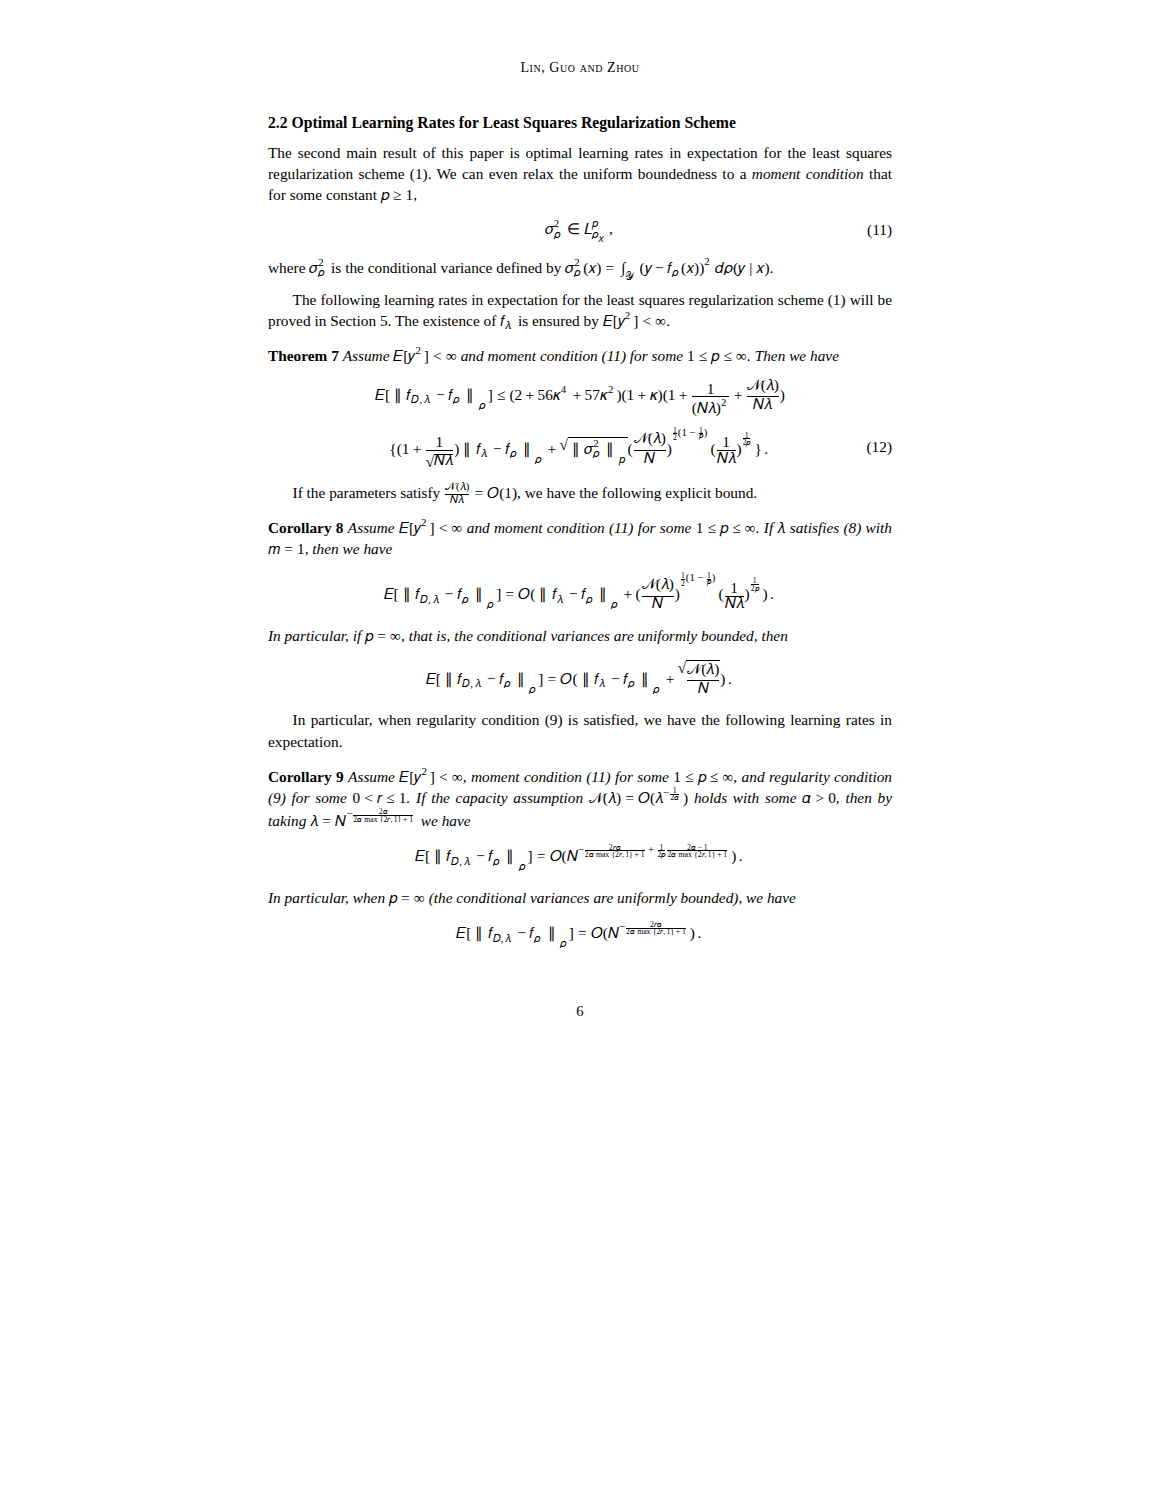Lin, Guo and Zhou
2.2 Optimal Learning Rates for Least Squares Regularization Scheme
The second main result of this paper is optimal learning rates in expectation for the least squares regularization scheme (1). We can even relax the uniform boundedness to a moment condition that for some constant p≥1,
σρ2 ∈ LρXp , (11)
where σρ2 is the conditional variance defined by σρ2(x)=∫𝒴(y−fρ(x))2dρ(y|x).
The following learning rates in expectation for the least squares regularization scheme (1) will be proved in Section 5. The existence of fλ is ensured by E[y2]<∞.
Theorem 7 Assume E[y2]<∞ and moment condition (11) for some 1≤p≤∞. Then we have
E [ ∥fD,λ−fρ∥ρ ] ≤ (2+56κ4+57κ2) (1+κ) ( 1+ 1(Nλ)2 + 𝒩(λ)Nλ )
{ (1+1Nλ) ∥fλ−fρ∥ρ + ∥σρ2∥p (𝒩(λ)N)12(1−1p) (1Nλ)12p } . (12)
If the parameters satisfy 𝒩(λ)Nλ=O(1), we have the following explicit bound.
Corollary 8 Assume E[y2]<∞ and moment condition (11) for some 1≤p≤∞. If λ satisfies (8) with m=1, then we have
E [ ∥fD,λ−fρ∥ρ ] = O ( ∥fλ−fρ∥ρ + (𝒩(λ)N)12(1−1p) (1Nλ)12p ) .
In particular, if p=∞, that is, the conditional variances are uniformly bounded, then
E [ ∥fD,λ−fρ∥ρ ] = O ( ∥fλ−fρ∥ρ + 𝒩(λ)N ) .
In particular, when regularity condition (9) is satisfied, we have the following learning rates in expectation.
Corollary 9 Assume E[y2]<∞, moment condition (11) for some 1≤p≤∞, and regularity condition (9) for some 0<r≤1. If the capacity assumption 𝒩(λ)=O(λ−12α) holds with some α>0, then by taking λ=N−2α2αmax{2r,1}+1 we have
E [ ∥fD,λ−fρ∥ρ ] = O ( N−2rα2αmax{2r,1}+1+12p2α−12αmax{2r,1}+1 ) .
In particular, when p=∞ (the conditional variances are uniformly bounded), we have
E [ ∥fD,λ−fρ∥ρ ] = O ( N−2rα2αmax{2r,1}+1 ) .
6